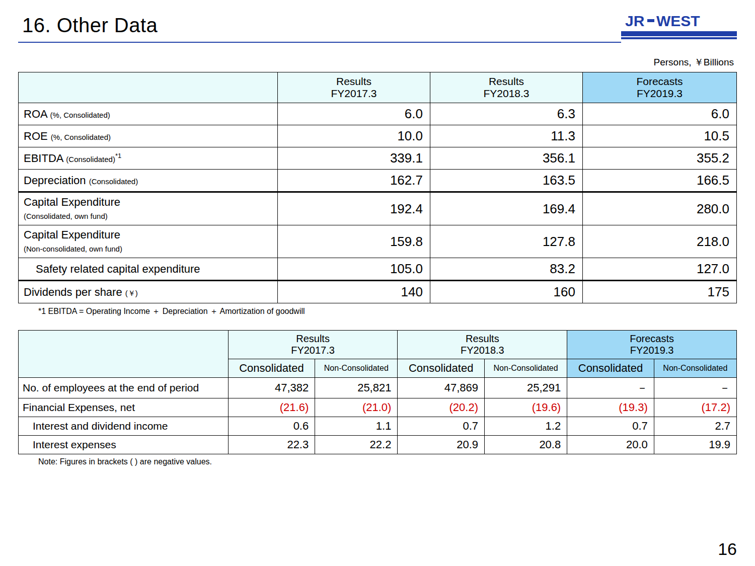16. Other Data
JR WEST
Persons, ￥Billions
| | Results FY2017.3 | Results FY2018.3 | Forecasts FY2019.3 |
| --- | --- | --- | --- |
| ROA (%, Consolidated) | 6.0 | 6.3 | 6.0 |
| ROE (%, Consolidated) | 10.0 | 11.3 | 10.5 |
| EBITDA (Consolidated) *1 | 339.1 | 356.1 | 355.2 |
| Depreciation (Consolidated) | 162.7 | 163.5 | 166.5 |
| Capital Expenditure (Consolidated, own fund) | 192.4 | 169.4 | 280.0 |
| Capital Expenditure (Non-consolidated, own fund) | 159.8 | 127.8 | 218.0 |
| Safety related capital expenditure | 105.0 | 83.2 | 127.0 |
| Dividends per share (￥) | 140 | 160 | 175 |
*1 EBITDA = Operating Income ＋ Depreciation ＋ Amortization of goodwill
| | Results FY2017.3 | Results FY2018.3 | Forecasts FY2019.3 |
| --- | --- | --- | --- |
| Consolidated | Non-Consolidated | Consolidated | Non-Consolidated | Consolidated | Non-Consolidated |
| No. of employees at the end of period | 47,382 | 25,821 | 47,869 | 25,291 | － | － |
| Financial Expenses, net | (21.6) | (21.0) | (20.2) | (19.6) | (19.3) | (17.2) |
| Interest and dividend income | 0.6 | 1.1 | 0.7 | 1.2 | 0.7 | 2.7 |
| Interest expenses | 22.3 | 22.2 | 20.9 | 20.8 | 20.0 | 19.9 |
Note: Figures in brackets ( ) are negative values.
16